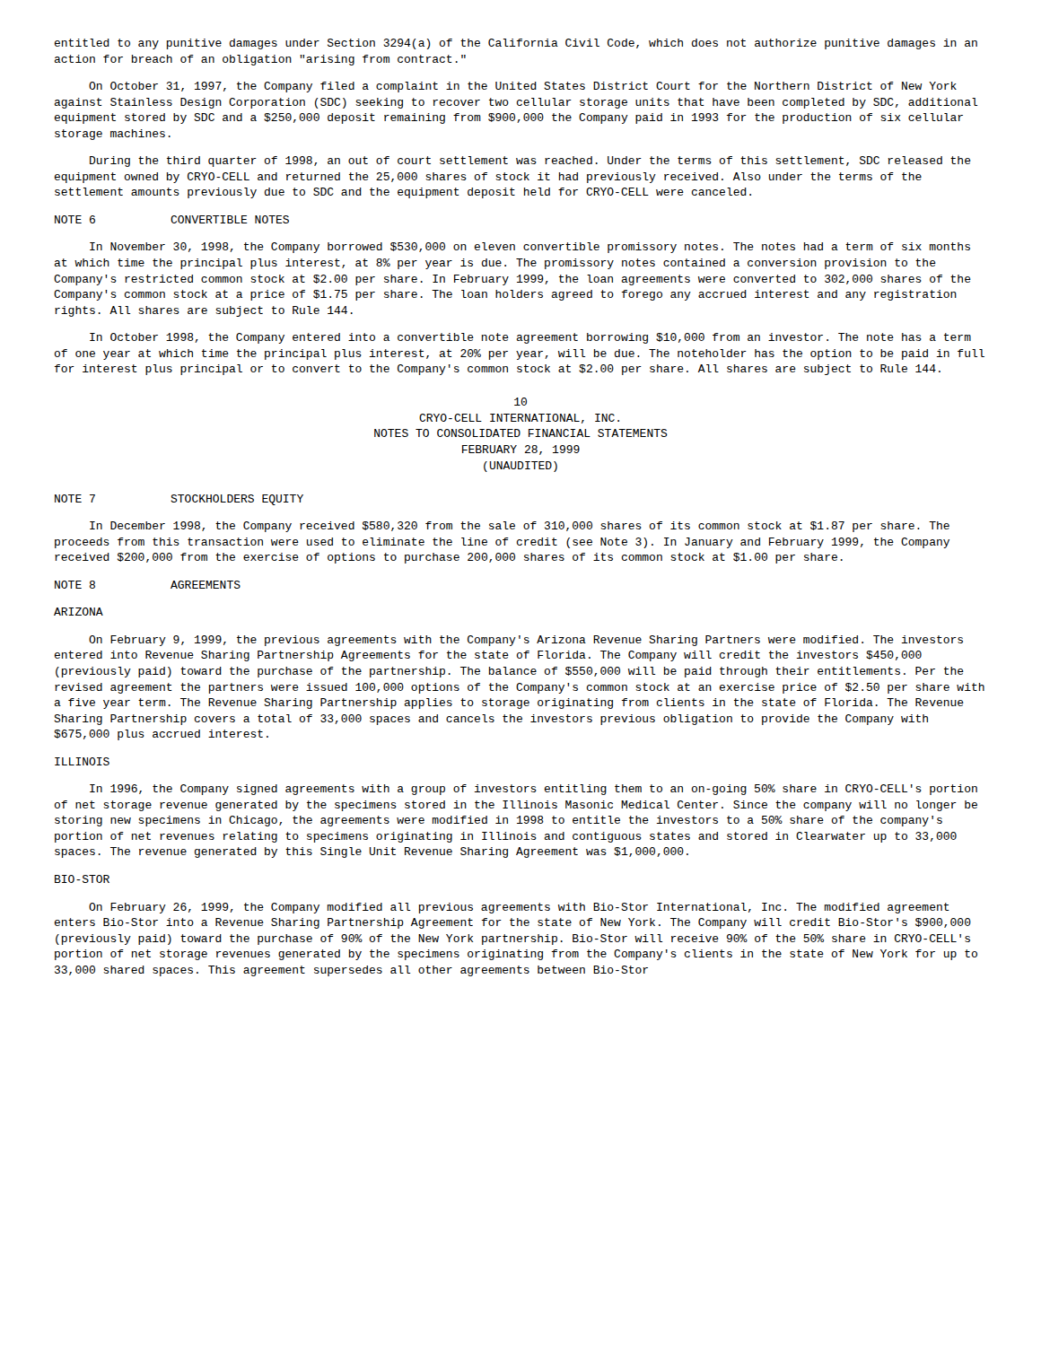entitled to any punitive damages under Section 3294(a) of the California Civil Code, which does not authorize punitive damages in an action for breach of an obligation "arising from contract."
On October 31, 1997, the Company filed a complaint in the United States District Court for the Northern District of New York against Stainless Design Corporation (SDC) seeking to recover two cellular storage units that have been completed by SDC, additional equipment stored by SDC and a $250,000 deposit remaining from $900,000 the Company paid in 1993 for the production of six cellular storage machines.
During the third quarter of 1998, an out of court settlement was reached. Under the terms of this settlement, SDC released the equipment owned by CRYO-CELL and returned the 25,000 shares of stock it had previously received. Also under the terms of the settlement amounts previously due to SDC and the equipment deposit held for CRYO-CELL were canceled.
NOTE 6 CONVERTIBLE NOTES
In November 30, 1998, the Company borrowed $530,000 on eleven convertible promissory notes. The notes had a term of six months at which time the principal plus interest, at 8% per year is due. The promissory notes contained a conversion provision to the Company's restricted common stock at $2.00 per share. In February 1999, the loan agreements were converted to 302,000 shares of the Company's common stock at a price of $1.75 per share. The loan holders agreed to forego any accrued interest and any registration rights. All shares are subject to Rule 144.
In October 1998, the Company entered into a convertible note agreement borrowing $10,000 from an investor. The note has a term of one year at which time the principal plus interest, at 20% per year, will be due. The noteholder has the option to be paid in full for interest plus principal or to convert to the Company's common stock at $2.00 per share. All shares are subject to Rule 144.
10
CRYO-CELL INTERNATIONAL, INC.
NOTES TO CONSOLIDATED FINANCIAL STATEMENTS
FEBRUARY 28, 1999
(UNAUDITED)
NOTE 7 STOCKHOLDERS EQUITY
In December 1998, the Company received $580,320 from the sale of 310,000 shares of its common stock at $1.87 per share. The proceeds from this transaction were used to eliminate the line of credit (see Note 3). In January and February 1999, the Company received $200,000 from the exercise of options to purchase 200,000 shares of its common stock at $1.00 per share.
NOTE 8 AGREEMENTS
ARIZONA
On February 9, 1999, the previous agreements with the Company's Arizona Revenue Sharing Partners were modified. The investors entered into Revenue Sharing Partnership Agreements for the state of Florida. The Company will credit the investors $450,000 (previously paid) toward the purchase of the partnership. The balance of $550,000 will be paid through their entitlements. Per the revised agreement the partners were issued 100,000 options of the Company's common stock at an exercise price of $2.50 per share with a five year term. The Revenue Sharing Partnership applies to storage originating from clients in the state of Florida. The Revenue Sharing Partnership covers a total of 33,000 spaces and cancels the investors previous obligation to provide the Company with $675,000 plus accrued interest.
ILLINOIS
In 1996, the Company signed agreements with a group of investors entitling them to an on-going 50% share in CRYO-CELL's portion of net storage revenue generated by the specimens stored in the Illinois Masonic Medical Center. Since the company will no longer be storing new specimens in Chicago, the agreements were modified in 1998 to entitle the investors to a 50% share of the company's portion of net revenues relating to specimens originating in Illinois and contiguous states and stored in Clearwater up to 33,000 spaces. The revenue generated by this Single Unit Revenue Sharing Agreement was $1,000,000.
BIO-STOR
On February 26, 1999, the Company modified all previous agreements with Bio-Stor International, Inc. The modified agreement enters Bio-Stor into a Revenue Sharing Partnership Agreement for the state of New York. The Company will credit Bio-Stor's $900,000 (previously paid) toward the purchase of 90% of the New York partnership. Bio-Stor will receive 90% of the 50% share in CRYO-CELL's portion of net storage revenues generated by the specimens originating from the Company's clients in the state of New York for up to 33,000 shared spaces. This agreement supersedes all other agreements between Bio-Stor